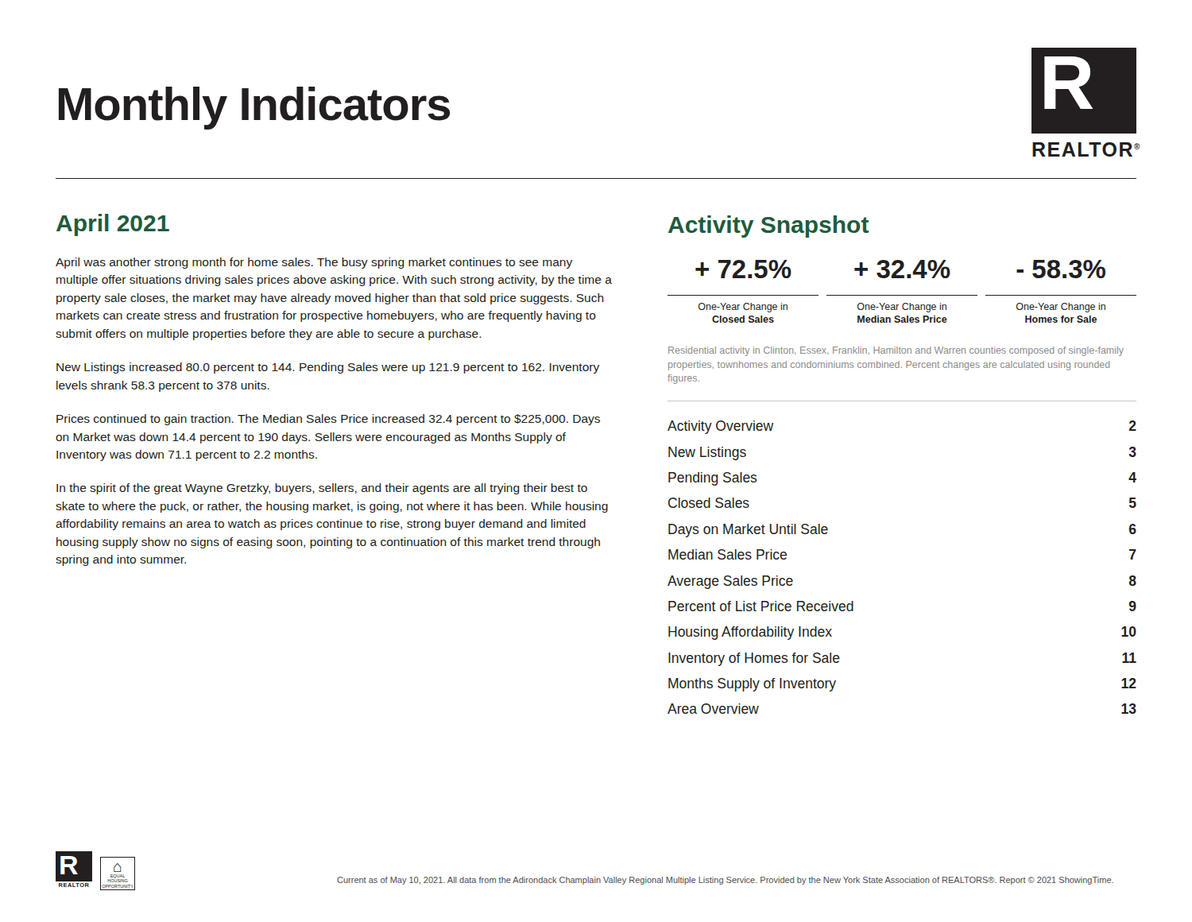Monthly Indicators
R
REALTOR®
April 2021
April was another strong month for home sales. The busy spring market continues to see many multiple offer situations driving sales prices above asking price. With such strong activity, by the time a property sale closes, the market may have already moved higher than that sold price suggests. Such markets can create stress and frustration for prospective homebuyers, who are frequently having to submit offers on multiple properties before they are able to secure a purchase.
New Listings increased 80.0 percent to 144. Pending Sales were up 121.9 percent to 162. Inventory levels shrank 58.3 percent to 378 units.
Prices continued to gain traction. The Median Sales Price increased 32.4 percent to $225,000. Days on Market was down 14.4 percent to 190 days. Sellers were encouraged as Months Supply of Inventory was down 71.1 percent to 2.2 months.
In the spirit of the great Wayne Gretzky, buyers, sellers, and their agents are all trying their best to skate to where the puck, or rather, the housing market, is going, not where it has been. While housing affordability remains an area to watch as prices continue to rise, strong buyer demand and limited housing supply show no signs of easing soon, pointing to a continuation of this market trend through spring and into summer.
Activity Snapshot
+ 72.5%
One-Year Change inClosed Sales
+ 32.4%
One-Year Change inMedian Sales Price
- 58.3%
One-Year Change inHomes for Sale
Residential activity in Clinton, Essex, Franklin, Hamilton and Warren counties composed of single-family properties, townhomes and condominiums combined. Percent changes are calculated using rounded figures.
Activity Overview 2
New Listings 3
Pending Sales 4
Closed Sales 5
Days on Market Until Sale 6
Median Sales Price 7
Average Sales Price 8
Percent of List Price Received 9
Housing Affordability Index 10
Inventory of Homes for Sale 11
Months Supply of Inventory 12
Area Overview 13
R
REALTOR
⌂
EQUAL HOUSING
OPPORTUNITY
Current as of May 10, 2021. All data from the Adirondack Champlain Valley Regional Multiple Listing Service. Provided by the New York State Association of REALTORS®. Report © 2021 ShowingTime.